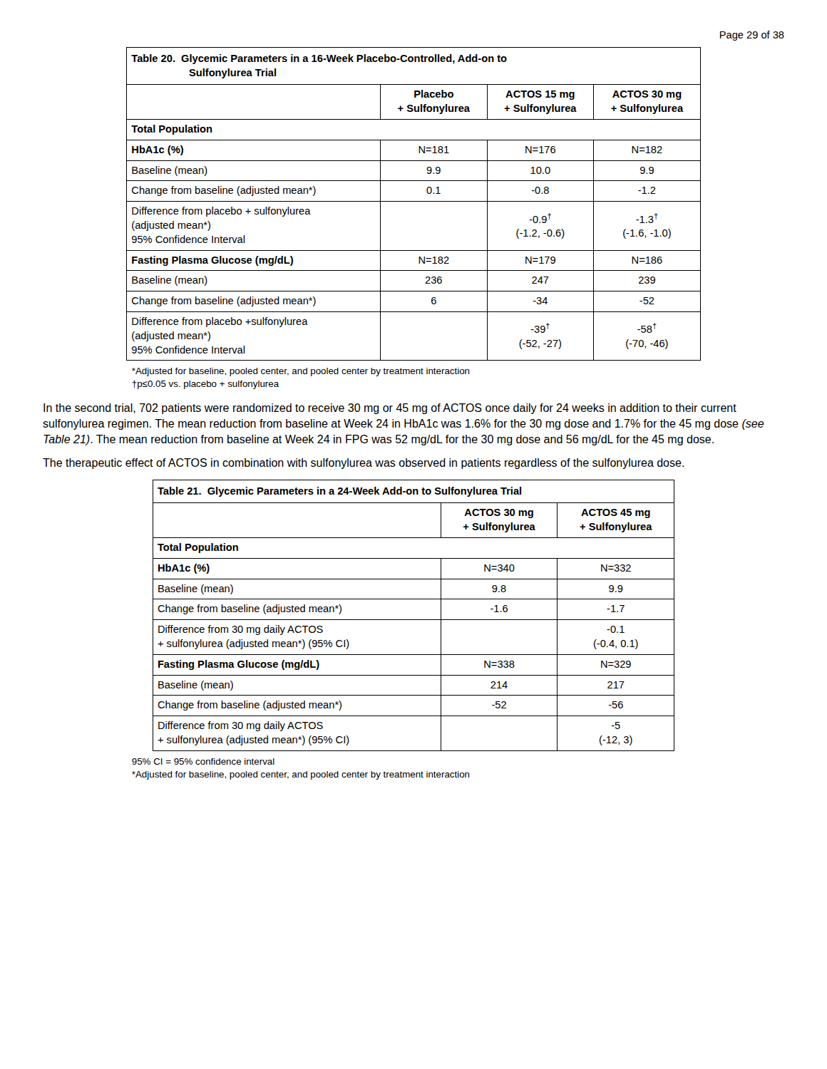Page 29 of 38
| Table 20. Glycemic Parameters in a 16-Week Placebo-Controlled, Add-on to Sulfonylurea Trial |
| | Placebo + Sulfonylurea | ACTOS 15 mg + Sulfonylurea | ACTOS 30 mg + Sulfonylurea |
| Total Population |
| HbA1c (%) | N=181 | N=176 | N=182 |
| Baseline (mean) | 9.9 | 10.0 | 9.9 |
| Change from baseline (adjusted mean*) | 0.1 | -0.8 | -1.2 |
| Difference from placebo + sulfonylurea (adjusted mean*) 95% Confidence Interval | | -0.9 † (-1.2, -0.6) | -1.3 † (-1.6, -1.0) |
| Fasting Plasma Glucose (mg/dL) | N=182 | N=179 | N=186 |
| Baseline (mean) | 236 | 247 | 239 |
| Change from baseline (adjusted mean*) | 6 | -34 | -52 |
| Difference from placebo +sulfonylurea (adjusted mean*) 95% Confidence Interval | | -39 † (-52, -27) | -58 † (-70, -46) |
*Adjusted for baseline, pooled center, and pooled center by treatment interaction
†p≤0.05 vs. placebo + sulfonylurea
In the second trial, 702 patients were randomized to receive 30 mg or 45 mg of ACTOS once daily for 24 weeks in addition to their current sulfonylurea regimen. The mean reduction from baseline at Week 24 in HbA1c was 1.6% for the 30 mg dose and 1.7% for the 45 mg dose (see Table 21). The mean reduction from baseline at Week 24 in FPG was 52 mg/dL for the 30 mg dose and 56 mg/dL for the 45 mg dose.
The therapeutic effect of ACTOS in combination with sulfonylurea was observed in patients regardless of the sulfonylurea dose.
| Table 21. Glycemic Parameters in a 24-Week Add-on to Sulfonylurea Trial |
| | ACTOS 30 mg + Sulfonylurea | ACTOS 45 mg + Sulfonylurea |
| Total Population |
| HbA1c (%) | N=340 | N=332 |
| Baseline (mean) | 9.8 | 9.9 |
| Change from baseline (adjusted mean*) | -1.6 | -1.7 |
| Difference from 30 mg daily ACTOS + sulfonylurea (adjusted mean*) (95% CI) | | -0.1 (-0.4, 0.1) |
| Fasting Plasma Glucose (mg/dL) | N=338 | N=329 |
| Baseline (mean) | 214 | 217 |
| Change from baseline (adjusted mean*) | -52 | -56 |
| Difference from 30 mg daily ACTOS + sulfonylurea (adjusted mean*) (95% CI) | | -5 (-12, 3) |
95% CI = 95% confidence interval
*Adjusted for baseline, pooled center, and pooled center by treatment interaction